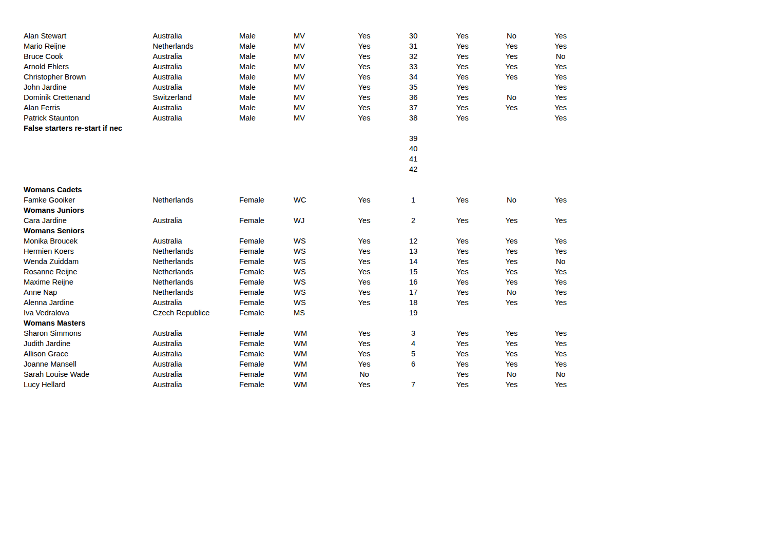| Alan Stewart | Australia | Male | MV | Yes | 30 | Yes | No | Yes |
| Mario Reijne | Netherlands | Male | MV | Yes | 31 | Yes | Yes | Yes |
| Bruce Cook | Australia | Male | MV | Yes | 32 | Yes | Yes | No |
| Arnold Ehlers | Australia | Male | MV | Yes | 33 | Yes | Yes | Yes |
| Christopher Brown | Australia | Male | MV | Yes | 34 | Yes | Yes | Yes |
| John Jardine | Australia | Male | MV | Yes | 35 | Yes | | Yes |
| Dominik Crettenand | Switzerland | Male | MV | Yes | 36 | Yes | No | Yes |
| Alan Ferris | Australia | Male | MV | Yes | 37 | Yes | Yes | Yes |
| Patrick Staunton | Australia | Male | MV | Yes | 38 | Yes | | Yes |
| False starters re-start if nec | | | | | | | | |
| | | | | | 39 | | | |
| | | | | | 40 | | | |
| | | | | | 41 | | | |
| | | | | | 42 | | | |
| Womans Cadets | | | | | | | | |
| Famke Gooiker | Netherlands | Female | WC | Yes | 1 | Yes | No | Yes |
| Womans Juniors | | | | | | | | |
| Cara Jardine | Australia | Female | WJ | Yes | 2 | Yes | Yes | Yes |
| Womans Seniors | | | | | | | | |
| Monika Broucek | Australia | Female | WS | Yes | 12 | Yes | Yes | Yes |
| Hermien Koers | Netherlands | Female | WS | Yes | 13 | Yes | Yes | Yes |
| Wenda Zuiddam | Netherlands | Female | WS | Yes | 14 | Yes | Yes | No |
| Rosanne Reijne | Netherlands | Female | WS | Yes | 15 | Yes | Yes | Yes |
| Maxime Reijne | Netherlands | Female | WS | Yes | 16 | Yes | Yes | Yes |
| Anne Nap | Netherlands | Female | WS | Yes | 17 | Yes | No | Yes |
| Alenna Jardine | Australia | Female | WS | Yes | 18 | Yes | Yes | Yes |
| Iva Vedralova | Czech Republice | Female | MS | | 19 | | | |
| Womans Masters | | | | | | | | |
| Sharon Simmons | Australia | Female | WM | Yes | 3 | Yes | Yes | Yes |
| Judith Jardine | Australia | Female | WM | Yes | 4 | Yes | Yes | Yes |
| Allison Grace | Australia | Female | WM | Yes | 5 | Yes | Yes | Yes |
| Joanne Mansell | Australia | Female | WM | Yes | 6 | Yes | Yes | Yes |
| Sarah Louise Wade | Australia | Female | WM | No | | Yes | No | No |
| Lucy Hellard | Australia | Female | WM | Yes | 7 | Yes | Yes | Yes |